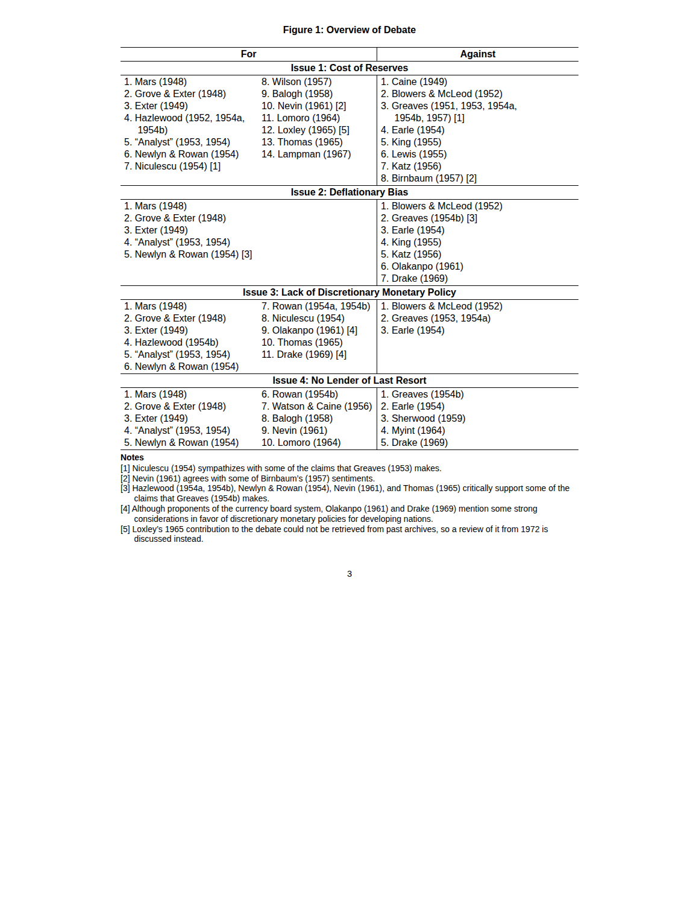Figure 1: Overview of Debate
| For | Against |
| --- | --- |
| Issue 1: Cost of Reserves |
| 1. Mars (1948) 2. Grove & Exter (1948) 3. Exter (1949) 4. Hazlewood (1952, 1954a, 1954b) 5. “Analyst” (1953, 1954) 6. Newlyn & Rowan (1954) 7. Niculescu (1954) [1] | 8. Wilson (1957) 9. Balogh (1958) 10. Nevin (1961) [2] 11. Lomoro (1964) 12. Loxley (1965) [5] 13. Thomas (1965) 14. Lampman (1967) | 1. Caine (1949) 2. Blowers & McLeod (1952) 3. Greaves (1951, 1953, 1954a, 1954b, 1957) [1] 4. Earle (1954) 5. King (1955) 6. Lewis (1955) 7. Katz (1956) 8. Birnbaum (1957) [2] |
| Issue 2: Deflationary Bias |
| 1. Mars (1948) 2. Grove & Exter (1948) 3. Exter (1949) 4. “Analyst” (1953, 1954) 5. Newlyn & Rowan (1954) [3] | 1. Blowers & McLeod (1952) 2. Greaves (1954b) [3] 3. Earle (1954) 4. King (1955) 5. Katz (1956) 6. Olakanpo (1961) 7. Drake (1969) |
| Issue 3: Lack of Discretionary Monetary Policy |
| 1. Mars (1948) 2. Grove & Exter (1948) 3. Exter (1949) 4. Hazlewood (1954b) 5. “Analyst” (1953, 1954) 6. Newlyn & Rowan (1954) | 7. Rowan (1954a, 1954b) 8. Niculescu (1954) 9. Olakanpo (1961) [4] 10. Thomas (1965) 11. Drake (1969) [4] | 1. Blowers & McLeod (1952) 2. Greaves (1953, 1954a) 3. Earle (1954) |
| Issue 4: No Lender of Last Resort |
| 1. Mars (1948) 2. Grove & Exter (1948) 3. Exter (1949) 4. “Analyst” (1953, 1954) 5. Newlyn & Rowan (1954) | 6. Rowan (1954b) 7. Watson & Caine (1956) 8. Balogh (1958) 9. Nevin (1961) 10. Lomoro (1964) | 1. Greaves (1954b) 2. Earle (1954) 3. Sherwood (1959) 4. Myint (1964) 5. Drake (1969) |
Notes
[1] Niculescu (1954) sympathizes with some of the claims that Greaves (1953) makes.
[2] Nevin (1961) agrees with some of Birnbaum’s (1957) sentiments.
[3] Hazlewood (1954a, 1954b), Newlyn & Rowan (1954), Nevin (1961), and Thomas (1965) critically support some of the claims that Greaves (1954b) makes.
[4] Although proponents of the currency board system, Olakanpo (1961) and Drake (1969) mention some strong considerations in favor of discretionary monetary policies for developing nations.
[5] Loxley’s 1965 contribution to the debate could not be retrieved from past archives, so a review of it from 1972 is discussed instead.
3